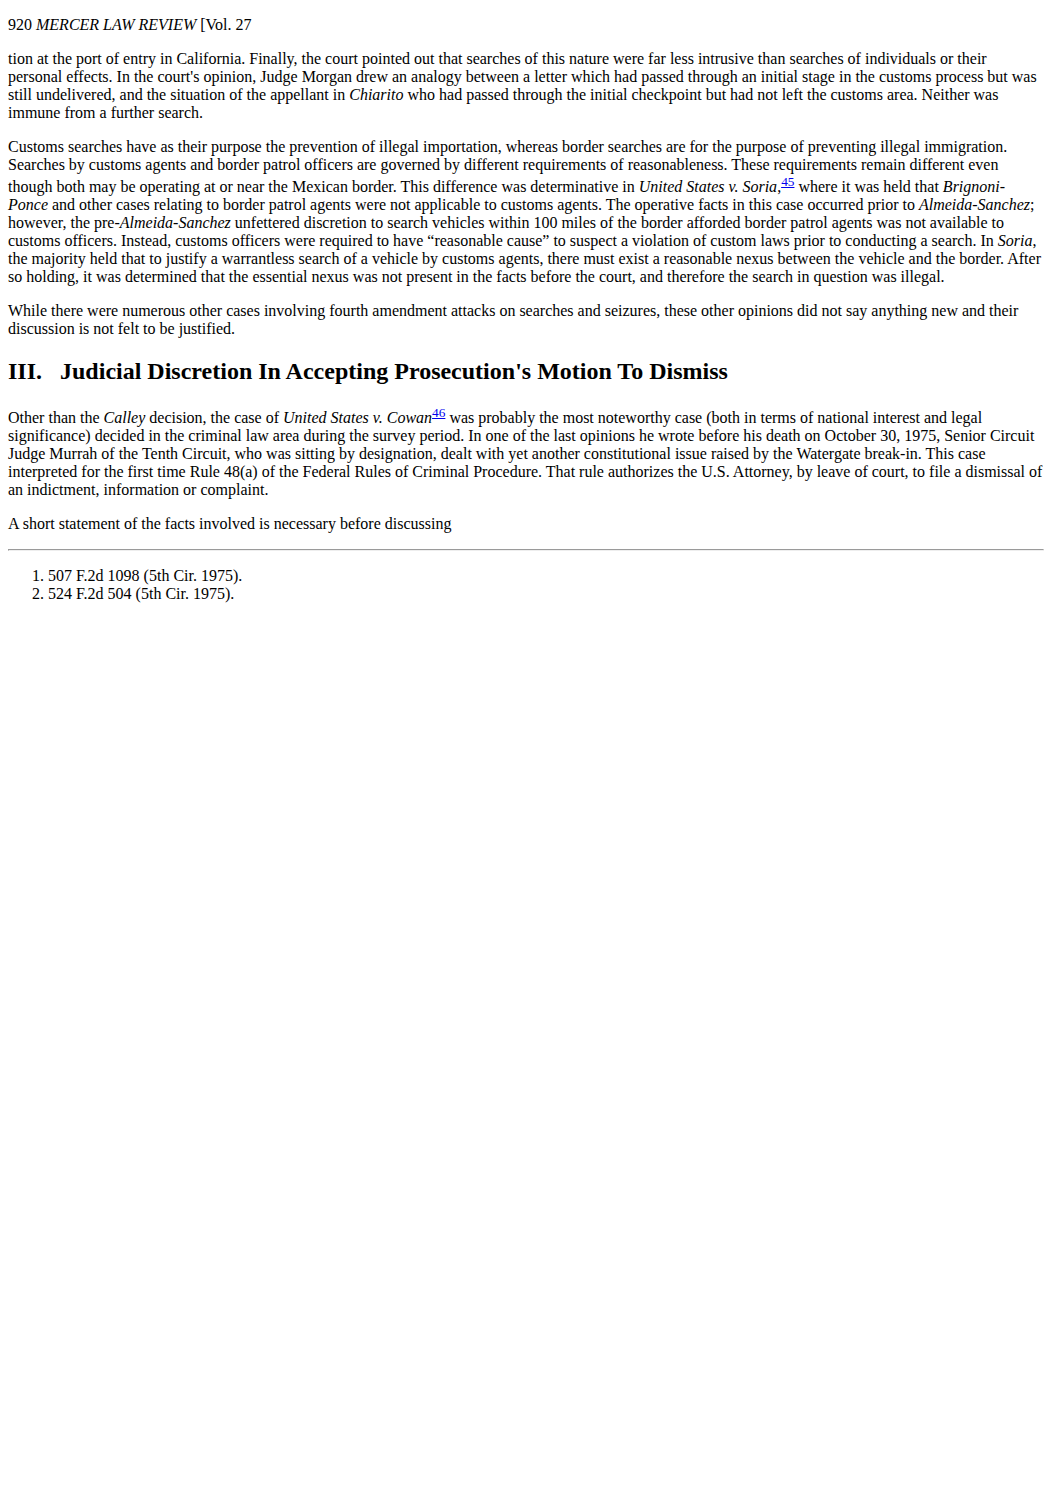920 MERCER LAW REVIEW [Vol. 27
tion at the port of entry in California. Finally, the court pointed out that searches of this nature were far less intrusive than searches of individuals or their personal effects. In the court's opinion, Judge Morgan drew an analogy between a letter which had passed through an initial stage in the customs process but was still undelivered, and the situation of the appellant in Chiarito who had passed through the initial checkpoint but had not left the customs area. Neither was immune from a further search.
Customs searches have as their purpose the prevention of illegal importation, whereas border searches are for the purpose of preventing illegal immigration. Searches by customs agents and border patrol officers are governed by different requirements of reasonableness. These requirements remain different even though both may be operating at or near the Mexican border. This difference was determinative in United States v. Soria,45 where it was held that Brignoni-Ponce and other cases relating to border patrol agents were not applicable to customs agents. The operative facts in this case occurred prior to Almeida-Sanchez; however, the pre-Almeida-Sanchez unfettered discretion to search vehicles within 100 miles of the border afforded border patrol agents was not available to customs officers. Instead, customs officers were required to have “reasonable cause” to suspect a violation of custom laws prior to conducting a search. In Soria, the majority held that to justify a warrantless search of a vehicle by customs agents, there must exist a reasonable nexus between the vehicle and the border. After so holding, it was determined that the essential nexus was not present in the facts before the court, and therefore the search in question was illegal.
While there were numerous other cases involving fourth amendment attacks on searches and seizures, these other opinions did not say anything new and their discussion is not felt to be justified.
III. Judicial Discretion In Accepting Prosecution's Motion To Dismiss
Other than the Calley decision, the case of United States v. Cowan46 was probably the most noteworthy case (both in terms of national interest and legal significance) decided in the criminal law area during the survey period. In one of the last opinions he wrote before his death on October 30, 1975, Senior Circuit Judge Murrah of the Tenth Circuit, who was sitting by designation, dealt with yet another constitutional issue raised by the Watergate break-in. This case interpreted for the first time Rule 48(a) of the Federal Rules of Criminal Procedure. That rule authorizes the U.S. Attorney, by leave of court, to file a dismissal of an indictment, information or complaint.
A short statement of the facts involved is necessary before discussing
507 F.2d 1098 (5th Cir. 1975).
524 F.2d 504 (5th Cir. 1975).